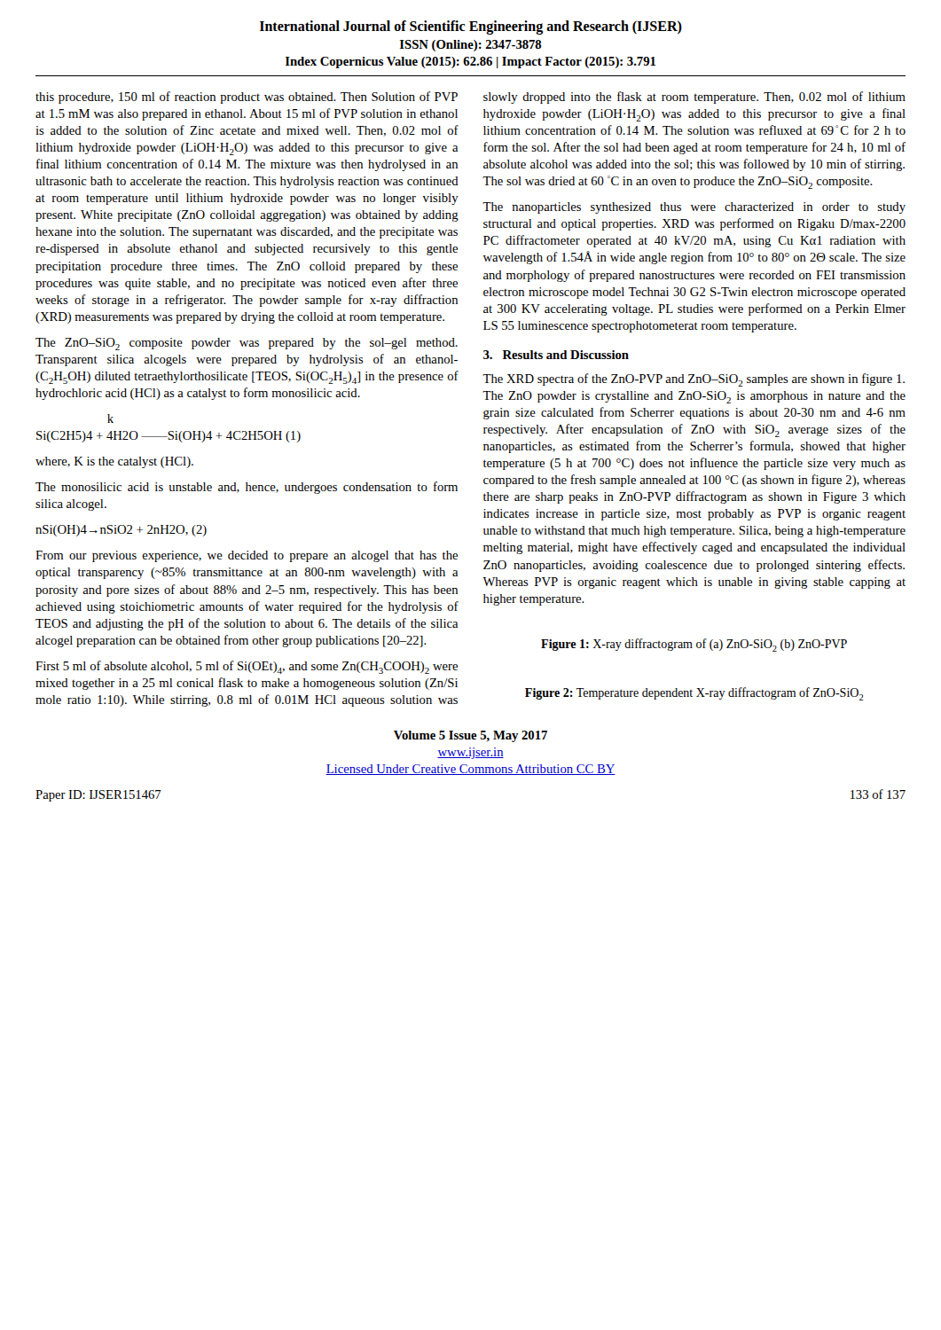International Journal of Scientific Engineering and Research (IJSER)
ISSN (Online): 2347-3878
Index Copernicus Value (2015): 62.86 | Impact Factor (2015): 3.791
this procedure, 150 ml of reaction product was obtained. Then Solution of PVP at 1.5 mM was also prepared in ethanol. About 15 ml of PVP solution in ethanol is added to the solution of Zinc acetate and mixed well. Then, 0.02 mol of lithium hydroxide powder (LiOH·H2O) was added to this precursor to give a final lithium concentration of 0.14 M. The mixture was then hydrolysed in an ultrasonic bath to accelerate the reaction. This hydrolysis reaction was continued at room temperature until lithium hydroxide powder was no longer visibly present. White precipitate (ZnO colloidal aggregation) was obtained by adding hexane into the solution. The supernatant was discarded, and the precipitate was re-dispersed in absolute ethanol and subjected recursively to this gentle precipitation procedure three times. The ZnO colloid prepared by these procedures was quite stable, and no precipitate was noticed even after three weeks of storage in a refrigerator. The powder sample for x-ray diffraction (XRD) measurements was prepared by drying the colloid at room temperature.
The ZnO–SiO2 composite powder was prepared by the sol–gel method. Transparent silica alcogels were prepared by hydrolysis of an ethanol- (C2H5OH) diluted tetraethylorthosilicate [TEOS, Si(OC2H5)4] in the presence of hydrochloric acid (HCl) as a catalyst to form monosilicic acid.
k Si(C2H5)4 + 4H2O ——Si(OH)4 + 4C2H5OH (1)
where, K is the catalyst (HCl).
The monosilicic acid is unstable and, hence, undergoes condensation to form silica alcogel.
nSi(OH)4→nSiO2 + 2nH2O, (2)
From our previous experience, we decided to prepare an alcogel that has the optical transparency (~85% transmittance at an 800-nm wavelength) with a porosity and pore sizes of about 88% and 2–5 nm, respectively. This has been achieved using stoichiometric amounts of water required for the hydrolysis of TEOS and adjusting the pH of the solution to about 6. The details of the silica alcogel preparation can be obtained from other group publications [20–22].
First 5 ml of absolute alcohol, 5 ml of Si(OEt)4, and some Zn(CH3COOH)2 were mixed together in a 25 ml conical flask to make a homogeneous solution (Zn/Si mole ratio 1:10). While stirring, 0.8 ml of 0.01M HCl aqueous solution was slowly dropped into the flask at room temperature. Then, 0.02 mol of lithium hydroxide powder (LiOH·H2O) was added to this precursor to give a final lithium concentration of 0.14 M. The solution was refluxed at 69◦C for 2 h to form the sol. After the sol had been aged at room temperature for 24 h, 10 ml of absolute alcohol was added into the sol; this was followed by 10 min of stirring. The sol was dried at 60 ◦C in an oven to produce the ZnO–SiO2 composite.
The nanoparticles synthesized thus were characterized in order to study structural and optical properties. XRD was performed on Rigaku D/max-2200 PC diffractometer operated at 40 kV/20 mA, using Cu Kα1 radiation with wavelength of 1.54Å in wide angle region from 10° to 80° on 2Θ scale. The size and morphology of prepared nanostructures were recorded on FEI transmission electron microscope model Technai 30 G2 S-Twin electron microscope operated at 300 KV accelerating voltage. PL studies were performed on a Perkin Elmer LS 55 luminescence spectrophotometerat room temperature.
3. Results and Discussion
The XRD spectra of the ZnO-PVP and ZnO–SiO2 samples are shown in figure 1. The ZnO powder is crystalline and ZnO-SiO2 is amorphous in nature and the grain size calculated from Scherrer equations is about 20-30 nm and 4-6 nm respectively. After encapsulation of ZnO with SiO2 average sizes of the nanoparticles, as estimated from the Scherrer’s formula, showed that higher temperature (5 h at 700 °C) does not influence the particle size very much as compared to the fresh sample annealed at 100 °C (as shown in figure 2), whereas there are sharp peaks in ZnO-PVP diffractogram as shown in Figure 3 which indicates increase in particle size, most probably as PVP is organic reagent unable to withstand that much high temperature. Silica, being a high-temperature melting material, might have effectively caged and encapsulated the individual ZnO nanoparticles, avoiding coalescence due to prolonged sintering effects. Whereas PVP is organic reagent which is unable in giving stable capping at higher temperature.
Figure 1: X-ray diffractogram of (a) ZnO-SiO2 (b) ZnO-PVP
Figure 2: Temperature dependent X-ray diffractogram of ZnO-SiO2
Volume 5 Issue 5, May 2017
www.ijser.in
Licensed Under Creative Commons Attribution CC BY
Paper ID: IJSER151467 133 of 137